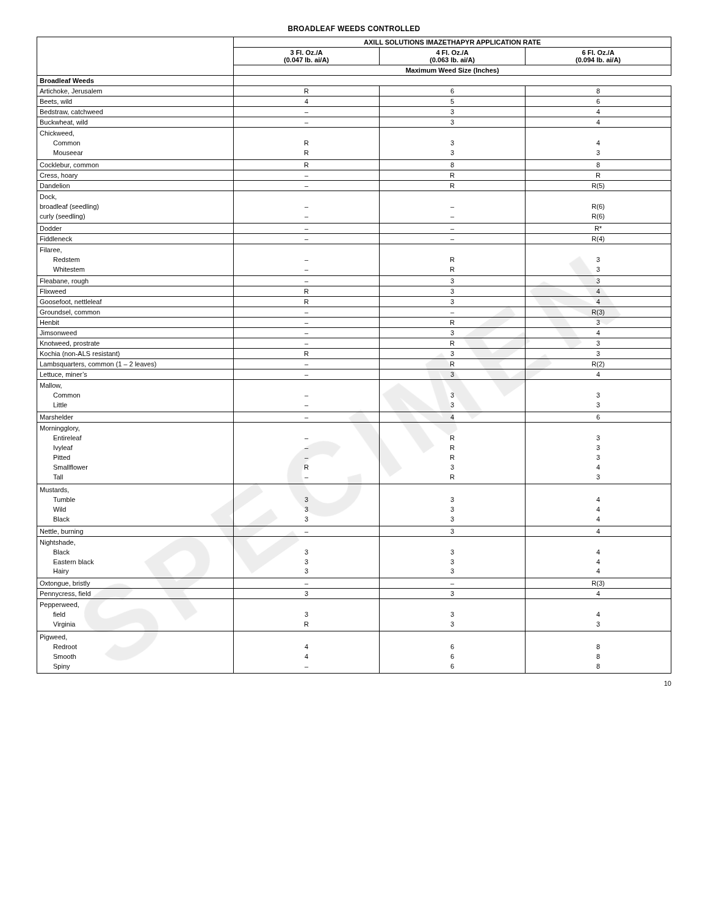SPECIMEN
BROADLEAF WEEDS CONTROLLED
| | AXILL SOLUTIONS IMAZETHAPYR APPLICATION RATE |
| --- | --- |
| 3 Fl. Oz./A (0.047 lb. ai/A) | 4 Fl. Oz./A (0.063 lb. ai/A) | 6 Fl. Oz./A (0.094 lb. ai/A) |
| Maximum Weed Size (Inches) |
| Broadleaf Weeds | |
| Artichoke, Jerusalem | R | 6 | 8 |
| Beets, wild | 4 | 5 | 6 |
| Bedstraw, catchweed | – | 3 | 4 |
| Buckwheat, wild | – | 3 | 4 |
| Chickweed, Common Mouseear | R R | 3 3 | 4 3 |
| Cocklebur, common | R | 8 | 8 |
| Cress, hoary | – | R | R |
| Dandelion | – | R | R(5) |
| Dock, broadleaf (seedling) curly (seedling) | – – | – – | R(6) R(6) |
| Dodder | – | – | R* |
| Fiddleneck | – | – | R(4) |
| Filaree, Redstem Whitestem | – – | R R | 3 3 |
| Fleabane, rough | – | 3 | 3 |
| Flixweed | R | 3 | 4 |
| Goosefoot, nettleleaf | R | 3 | 4 |
| Groundsel, common | – | – | R(3) |
| Henbit | – | R | 3 |
| Jimsonweed | – | 3 | 4 |
| Knotweed, prostrate | – | R | 3 |
| Kochia (non-ALS resistant) | R | 3 | 3 |
| Lambsquarters, common (1 – 2 leaves) | – | R | R(2) |
| Lettuce, miner’s | – | 3 | 4 |
| Mallow, Common Little | – – | 3 3 | 3 3 |
| Marshelder | – | 4 | 6 |
| Morningglory, Entireleaf Ivyleaf Pitted Smallflower Tall | – – – R – | R R R 3 R | 3 3 3 4 3 |
| Mustards, Tumble Wild Black | 3 3 3 | 3 3 3 | 4 4 4 |
| Nettle, burning | – | 3 | 4 |
| Nightshade, Black Eastern black Hairy | 3 3 3 | 3 3 3 | 4 4 4 |
| Oxtongue, bristly | – | – | R(3) |
| Pennycress, field | 3 | 3 | 4 |
| Pepperweed, field Virginia | 3 R | 3 3 | 4 3 |
| Pigweed, Redroot Smooth Spiny | 4 4 – | 6 6 6 | 8 8 8 |
10